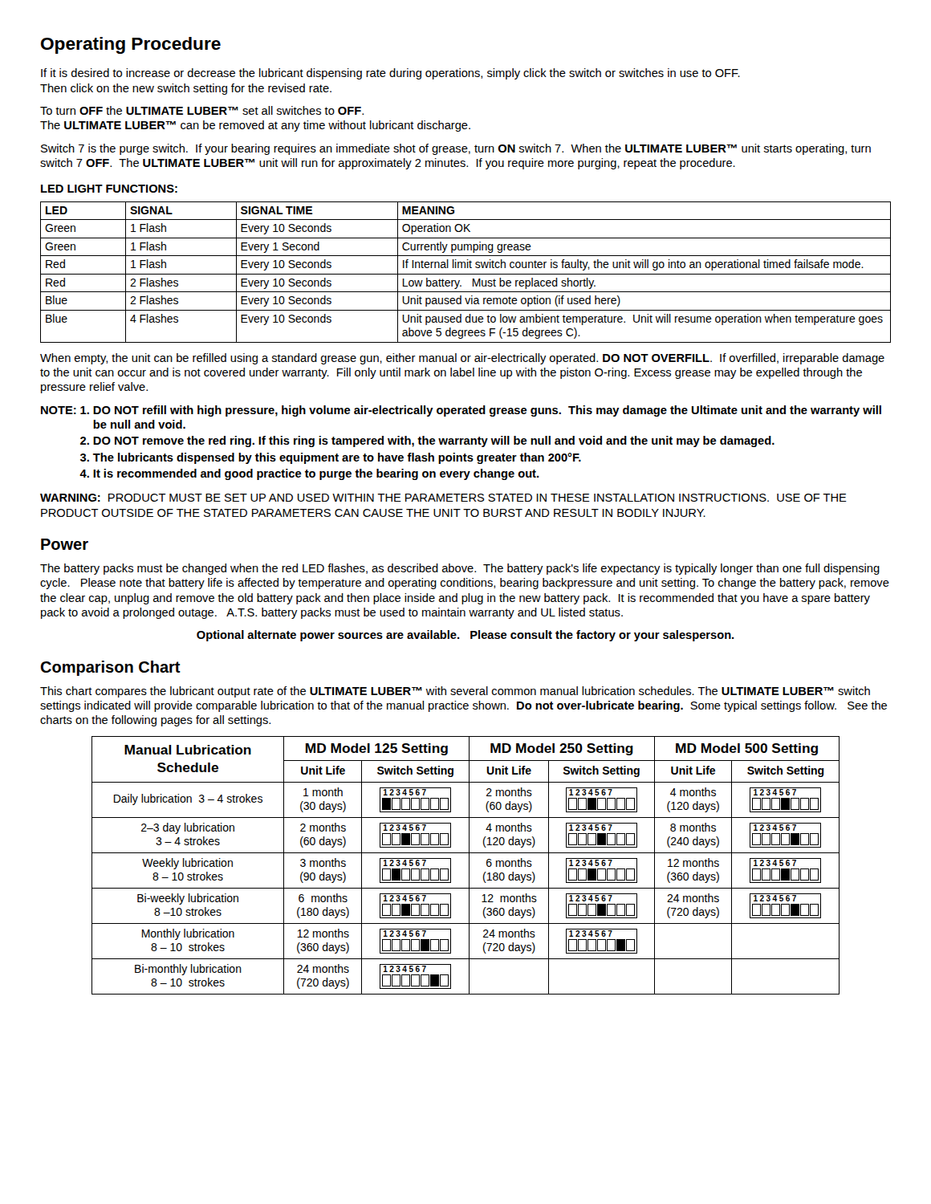Operating Procedure
If it is desired to increase or decrease the lubricant dispensing rate during operations, simply click the switch or switches in use to OFF.
Then click on the new switch setting for the revised rate.
To turn OFF the ULTIMATE LUBER™ set all switches to OFF.
The ULTIMATE LUBER™ can be removed at any time without lubricant discharge.
Switch 7 is the purge switch. If your bearing requires an immediate shot of grease, turn ON switch 7. When the ULTIMATE LUBER™ unit starts operating, turn switch 7 OFF. The ULTIMATE LUBER™ unit will run for approximately 2 minutes. If you require more purging, repeat the procedure.
LED LIGHT FUNCTIONS:
| LED | SIGNAL | SIGNAL TIME | MEANING |
| --- | --- | --- | --- |
| Green | 1 Flash | Every 10 Seconds | Operation OK |
| Green | 1 Flash | Every 1 Second | Currently pumping grease |
| Red | 1 Flash | Every 10 Seconds | If Internal limit switch counter is faulty, the unit will go into an operational timed failsafe mode. |
| Red | 2 Flashes | Every 10 Seconds | Low battery. Must be replaced shortly. |
| Blue | 2 Flashes | Every 10 Seconds | Unit paused via remote option (if used here) |
| Blue | 4 Flashes | Every 10 Seconds | Unit paused due to low ambient temperature. Unit will resume operation when temperature goes above 5 degrees F (-15 degrees C). |
When empty, the unit can be refilled using a standard grease gun, either manual or air-electrically operated. DO NOT OVERFILL. If overfilled, irreparable damage to the unit can occur and is not covered under warranty. Fill only until mark on label line up with the piston O-ring. Excess grease may be expelled through the pressure relief valve.
| NOTE: | 1. | DO NOT refill with high pressure, high volume air-electrically operated grease guns. This may damage the Ultimate unit and the warranty will be null and void. |
| | 2. | DO NOT remove the red ring. If this ring is tampered with, the warranty will be null and void and the unit may be damaged. |
| | 3. | The lubricants dispensed by this equipment are to have flash points greater than 200°F. |
| | 4. | It is recommended and good practice to purge the bearing on every change out. |
WARNING: PRODUCT MUST BE SET UP AND USED WITHIN THE PARAMETERS STATED IN THESE INSTALLATION INSTRUCTIONS. USE OF THE PRODUCT OUTSIDE OF THE STATED PARAMETERS CAN CAUSE THE UNIT TO BURST AND RESULT IN BODILY INJURY.
Power
The battery packs must be changed when the red LED flashes, as described above. The battery pack's life expectancy is typically longer than one full dispensing cycle. Please note that battery life is affected by temperature and operating conditions, bearing backpressure and unit setting. To change the battery pack, remove the clear cap, unplug and remove the old battery pack and then place inside and plug in the new battery pack. It is recommended that you have a spare battery pack to avoid a prolonged outage. A.T.S. battery packs must be used to maintain warranty and UL listed status.
Optional alternate power sources are available. Please consult the factory or your salesperson.
Comparison Chart
This chart compares the lubricant output rate of the ULTIMATE LUBER™ with several common manual lubrication schedules. The ULTIMATE LUBER™ switch settings indicated will provide comparable lubrication to that of the manual practice shown. Do not over-lubricate bearing. Some typical settings follow. See the charts on the following pages for all settings.
| Manual Lubrication Schedule | MD Model 125 Setting | MD Model 250 Setting | MD Model 500 Setting |
| --- | --- | --- | --- |
| Unit Life | Switch Setting | Unit Life | Switch Setting | Unit Life | Switch Setting |
| Daily lubrication 3 – 4 strokes | 1 month (30 days) | 1234567 | 2 months (60 days) | 1234567 | 4 months (120 days) | 1234567 |
| 2–3 day lubrication 3 – 4 strokes | 2 months (60 days) | 1234567 | 4 months (120 days) | 1234567 | 8 months (240 days) | 1234567 |
| Weekly lubrication 8 – 10 strokes | 3 months (90 days) | 1234567 | 6 months (180 days) | 1234567 | 12 months (360 days) | 1234567 |
| Bi-weekly lubrication 8 –10 strokes | 6 months (180 days) | 1234567 | 12 months (360 days) | 1234567 | 24 months (720 days) | 1234567 |
| Monthly lubrication 8 – 10 strokes | 12 months (360 days) | 1234567 | 24 months (720 days) | 1234567 | | |
| Bi-monthly lubrication 8 – 10 strokes | 24 months (720 days) | 1234567 | | | | |